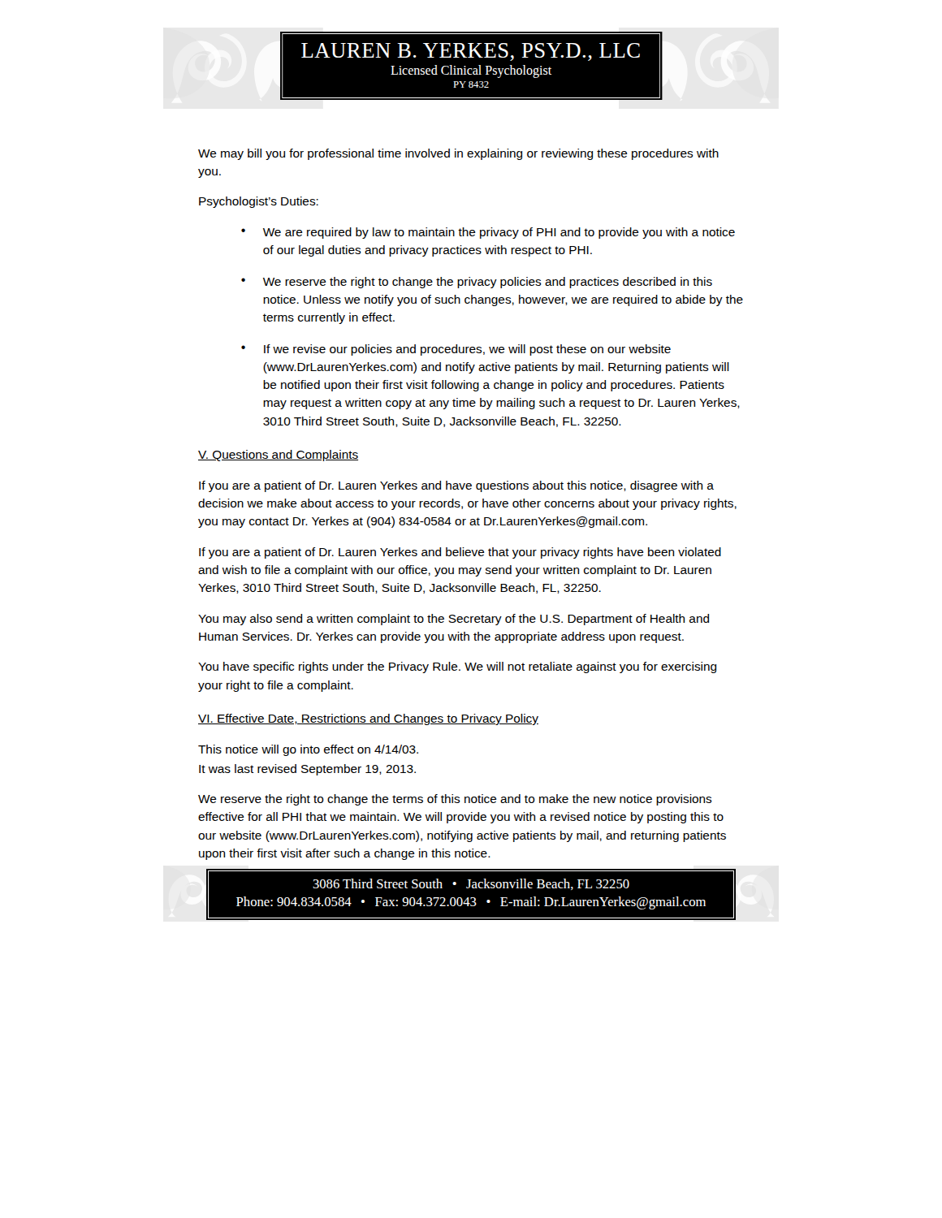LAUREN B. YERKES, PSY.D., LLC
Licensed Clinical Psychologist
PY 8432
We may bill you for professional time involved in explaining or reviewing these procedures with you.
Psychologist’s Duties:
We are required by law to maintain the privacy of PHI and to provide you with a notice of our legal duties and privacy practices with respect to PHI.
We reserve the right to change the privacy policies and practices described in this notice. Unless we notify you of such changes, however, we are required to abide by the terms currently in effect.
If we revise our policies and procedures, we will post these on our website (www.DrLaurenYerkes.com) and notify active patients by mail. Returning patients will be notified upon their first visit following a change in policy and procedures. Patients may request a written copy at any time by mailing such a request to Dr. Lauren Yerkes, 3010 Third Street South, Suite D, Jacksonville Beach, FL. 32250.
V. Questions and Complaints
If you are a patient of Dr. Lauren Yerkes and have questions about this notice, disagree with a decision we make about access to your records, or have other concerns about your privacy rights, you may contact Dr. Yerkes at (904) 834-0584 or at Dr.LaurenYerkes@gmail.com.
If you are a patient of Dr. Lauren Yerkes and believe that your privacy rights have been violated and wish to file a complaint with our office, you may send your written complaint to Dr. Lauren Yerkes, 3010 Third Street South, Suite D, Jacksonville Beach, FL, 32250.
You may also send a written complaint to the Secretary of the U.S. Department of Health and Human Services. Dr. Yerkes can provide you with the appropriate address upon request.
You have specific rights under the Privacy Rule. We will not retaliate against you for exercising your right to file a complaint.
VI. Effective Date, Restrictions and Changes to Privacy Policy
This notice will go into effect on 4/14/03.
It was last revised September 19, 2013.
We reserve the right to change the terms of this notice and to make the new notice provisions effective for all PHI that we maintain. We will provide you with a revised notice by posting this to our website (www.DrLaurenYerkes.com), notifying active patients by mail, and returning patients upon their first visit after such a change in this notice.
3086 Third Street South•Jacksonville Beach, FL 32250
Phone: 904.834.0584•Fax: 904.372.0043•E-mail: Dr.LaurenYerkes@gmail.com